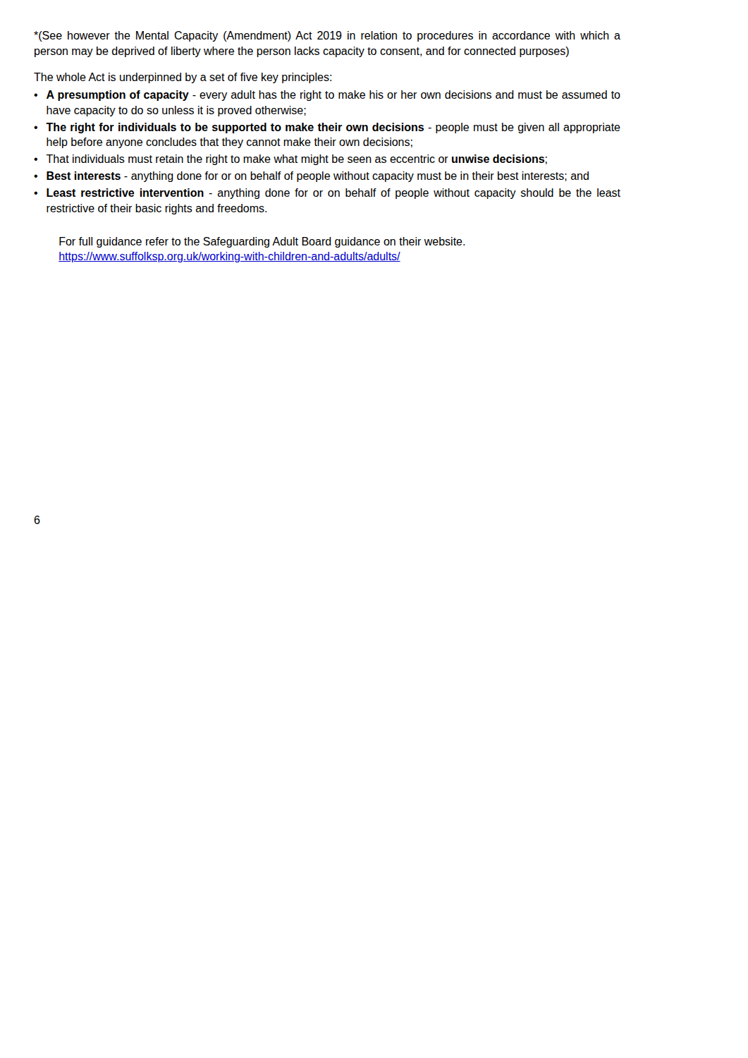*(See however the Mental Capacity (Amendment) Act 2019 in relation to procedures in accordance with which a person may be deprived of liberty where the person lacks capacity to consent, and for connected purposes)
The whole Act is underpinned by a set of five key principles:
A presumption of capacity - every adult has the right to make his or her own decisions and must be assumed to have capacity to do so unless it is proved otherwise;
The right for individuals to be supported to make their own decisions - people must be given all appropriate help before anyone concludes that they cannot make their own decisions;
That individuals must retain the right to make what might be seen as eccentric or unwise decisions;
Best interests - anything done for or on behalf of people without capacity must be in their best interests; and
Least restrictive intervention - anything done for or on behalf of people without capacity should be the least restrictive of their basic rights and freedoms.
For full guidance refer to the Safeguarding Adult Board guidance on their website.
https://www.suffolksp.org.uk/working-with-children-and-adults/adults/
6